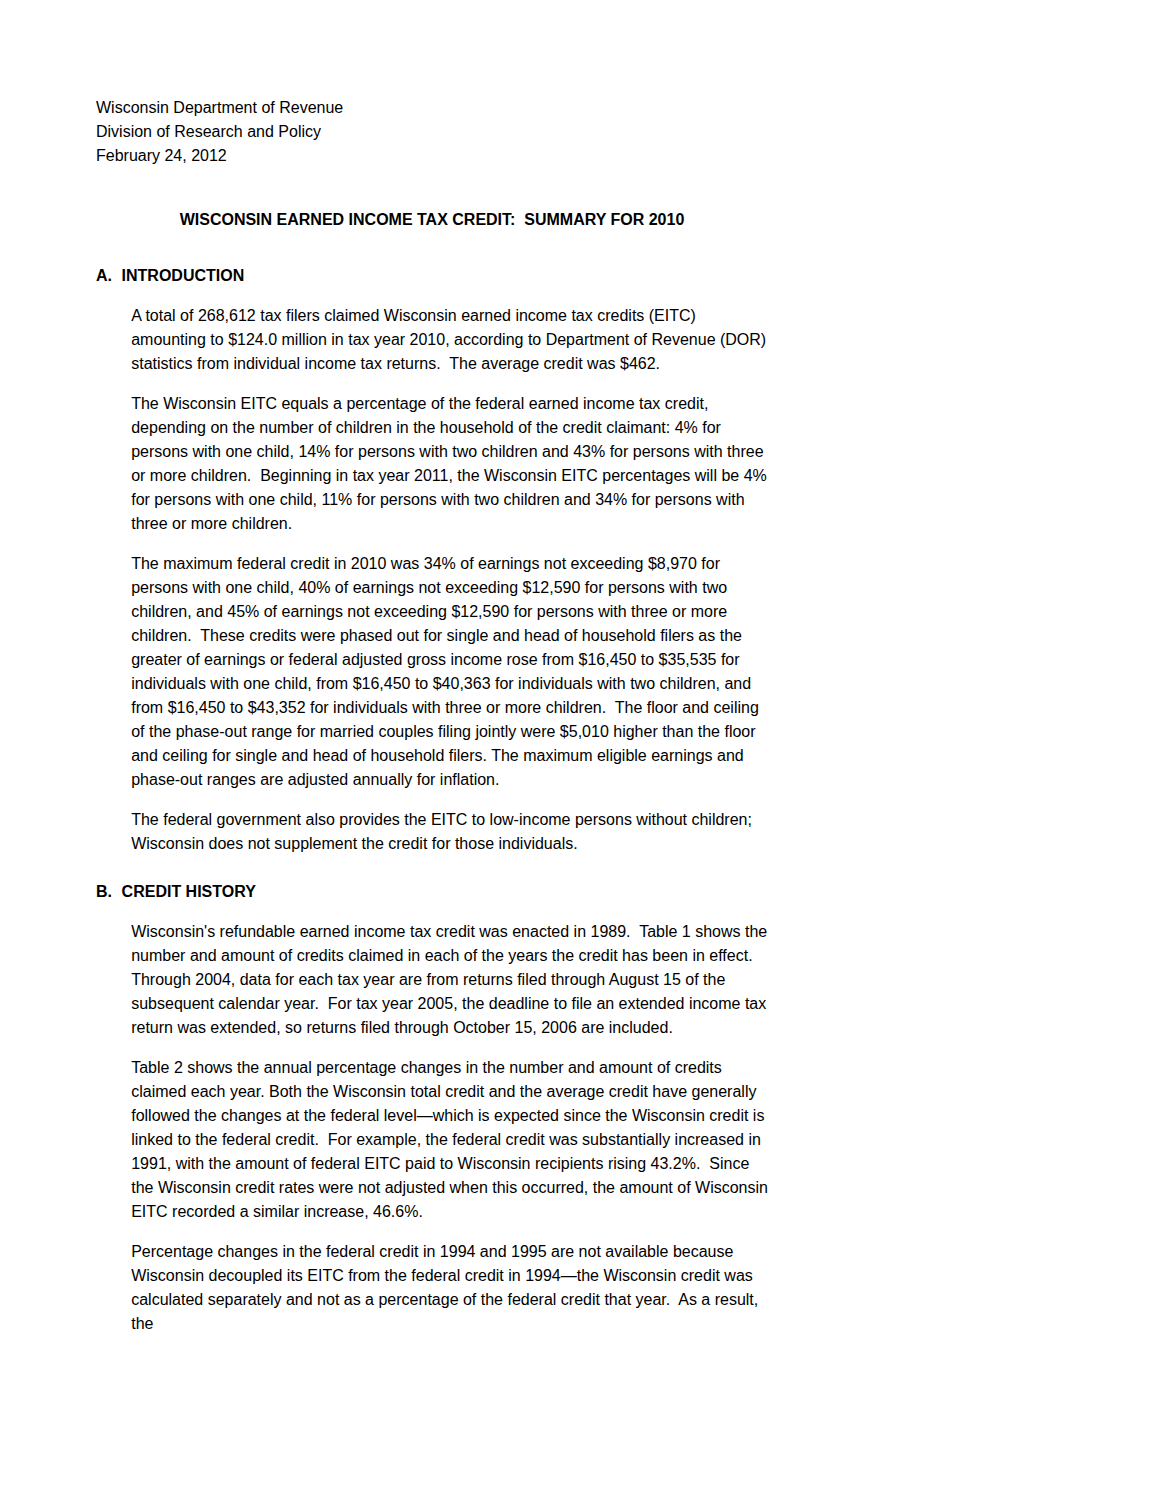Wisconsin Department of Revenue
Division of Research and Policy
February 24, 2012
WISCONSIN EARNED INCOME TAX CREDIT: SUMMARY FOR 2010
A. INTRODUCTION
A total of 268,612 tax filers claimed Wisconsin earned income tax credits (EITC) amounting to $124.0 million in tax year 2010, according to Department of Revenue (DOR) statistics from individual income tax returns. The average credit was $462.
The Wisconsin EITC equals a percentage of the federal earned income tax credit, depending on the number of children in the household of the credit claimant: 4% for persons with one child, 14% for persons with two children and 43% for persons with three or more children. Beginning in tax year 2011, the Wisconsin EITC percentages will be 4% for persons with one child, 11% for persons with two children and 34% for persons with three or more children.
The maximum federal credit in 2010 was 34% of earnings not exceeding $8,970 for persons with one child, 40% of earnings not exceeding $12,590 for persons with two children, and 45% of earnings not exceeding $12,590 for persons with three or more children. These credits were phased out for single and head of household filers as the greater of earnings or federal adjusted gross income rose from $16,450 to $35,535 for individuals with one child, from $16,450 to $40,363 for individuals with two children, and from $16,450 to $43,352 for individuals with three or more children. The floor and ceiling of the phase-out range for married couples filing jointly were $5,010 higher than the floor and ceiling for single and head of household filers. The maximum eligible earnings and phase-out ranges are adjusted annually for inflation.
The federal government also provides the EITC to low-income persons without children; Wisconsin does not supplement the credit for those individuals.
B. CREDIT HISTORY
Wisconsin's refundable earned income tax credit was enacted in 1989. Table 1 shows the number and amount of credits claimed in each of the years the credit has been in effect. Through 2004, data for each tax year are from returns filed through August 15 of the subsequent calendar year. For tax year 2005, the deadline to file an extended income tax return was extended, so returns filed through October 15, 2006 are included.
Table 2 shows the annual percentage changes in the number and amount of credits claimed each year. Both the Wisconsin total credit and the average credit have generally followed the changes at the federal level—which is expected since the Wisconsin credit is linked to the federal credit. For example, the federal credit was substantially increased in 1991, with the amount of federal EITC paid to Wisconsin recipients rising 43.2%. Since the Wisconsin credit rates were not adjusted when this occurred, the amount of Wisconsin EITC recorded a similar increase, 46.6%.
Percentage changes in the federal credit in 1994 and 1995 are not available because Wisconsin decoupled its EITC from the federal credit in 1994—the Wisconsin credit was calculated separately and not as a percentage of the federal credit that year. As a result, the